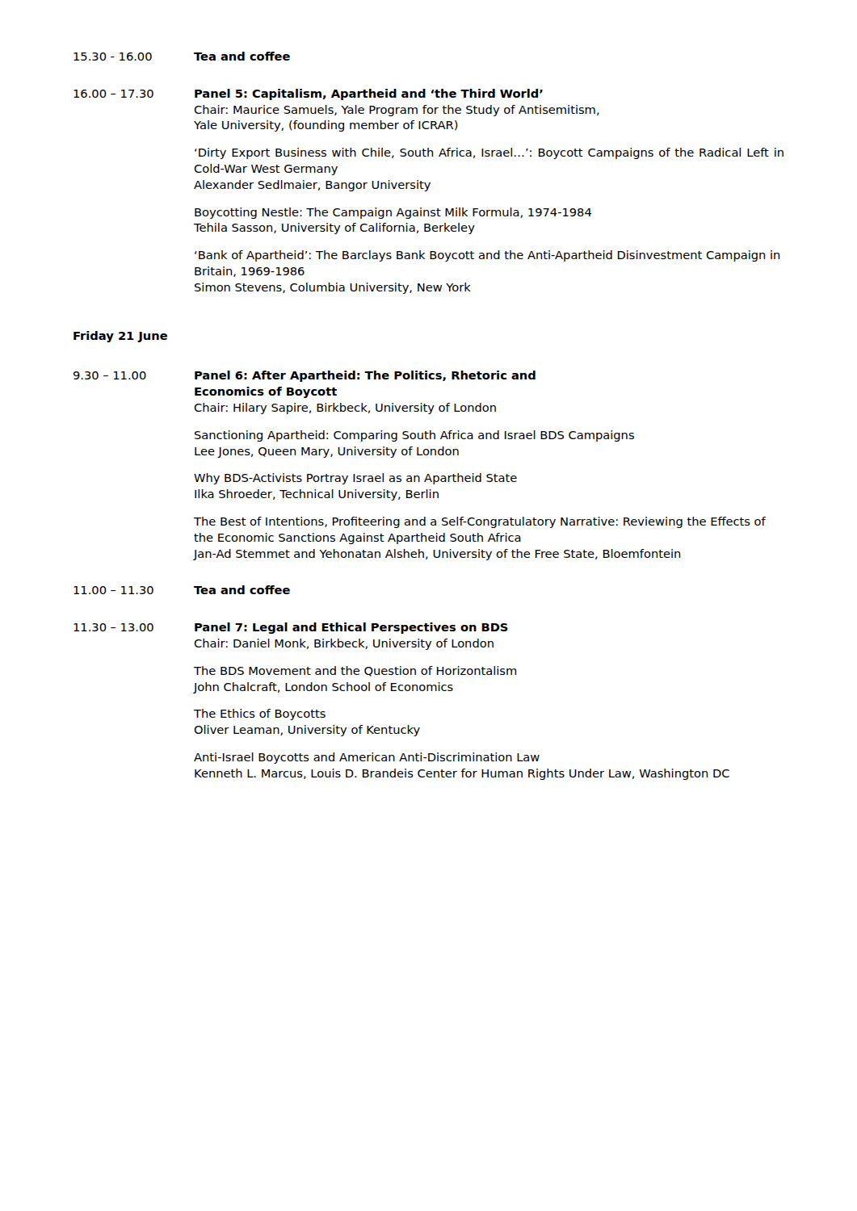15.30 - 16.00
Tea and coffee
16.00 – 17.30
Panel 5: Capitalism, Apartheid and ‘the Third World’
Chair: Maurice Samuels, Yale Program for the Study of Antisemitism,
Yale University, (founding member of ICRAR)
‘Dirty Export Business with Chile, South Africa, Israel…’: Boycott Campaigns of the Radical Left in Cold-War West Germany
Alexander Sedlmaier, Bangor University
Boycotting Nestle: The Campaign Against Milk Formula, 1974-1984
Tehila Sasson, University of California, Berkeley
‘Bank of Apartheid’: The Barclays Bank Boycott and the Anti-Apartheid Disinvestment Campaign in Britain, 1969-1986
Simon Stevens, Columbia University, New York
Friday 21 June
9.30 – 11.00
Panel 6: After Apartheid: The Politics, Rhetoric and
Economics of Boycott
Chair: Hilary Sapire, Birkbeck, University of London
Sanctioning Apartheid: Comparing South Africa and Israel BDS Campaigns
Lee Jones, Queen Mary, University of London
Why BDS-Activists Portray Israel as an Apartheid State
Ilka Shroeder, Technical University, Berlin
The Best of Intentions, Profiteering and a Self-Congratulatory Narrative: Reviewing the Effects of the Economic Sanctions Against Apartheid South Africa
Jan-Ad Stemmet and Yehonatan Alsheh, University of the Free State, Bloemfontein
11.00 – 11.30
Tea and coffee
11.30 – 13.00
Panel 7: Legal and Ethical Perspectives on BDS
Chair: Daniel Monk, Birkbeck, University of London
The BDS Movement and the Question of Horizontalism
John Chalcraft, London School of Economics
The Ethics of Boycotts
Oliver Leaman, University of Kentucky
Anti-Israel Boycotts and American Anti-Discrimination Law
Kenneth L. Marcus, Louis D. Brandeis Center for Human Rights Under Law, Washington DC